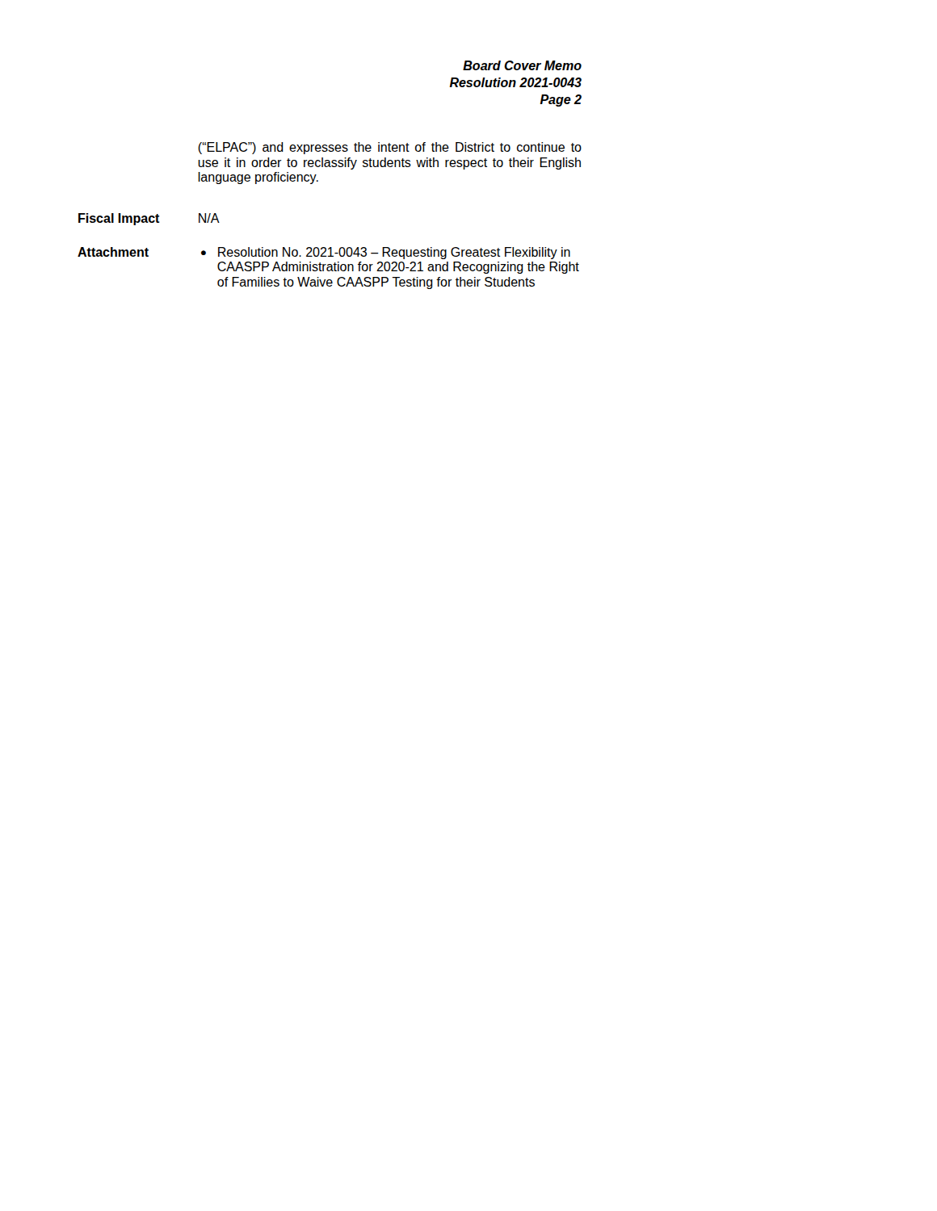Board Cover Memo
Resolution 2021-0043
Page 2
(“ELPAC”) and expresses the intent of the District to continue to use it in order to reclassify students with respect to their English language proficiency.
Fiscal Impact
N/A
Attachment
Resolution No. 2021-0043 – Requesting Greatest Flexibility in CAASPP Administration for 2020-21 and Recognizing the Right of Families to Waive CAASPP Testing for their Students